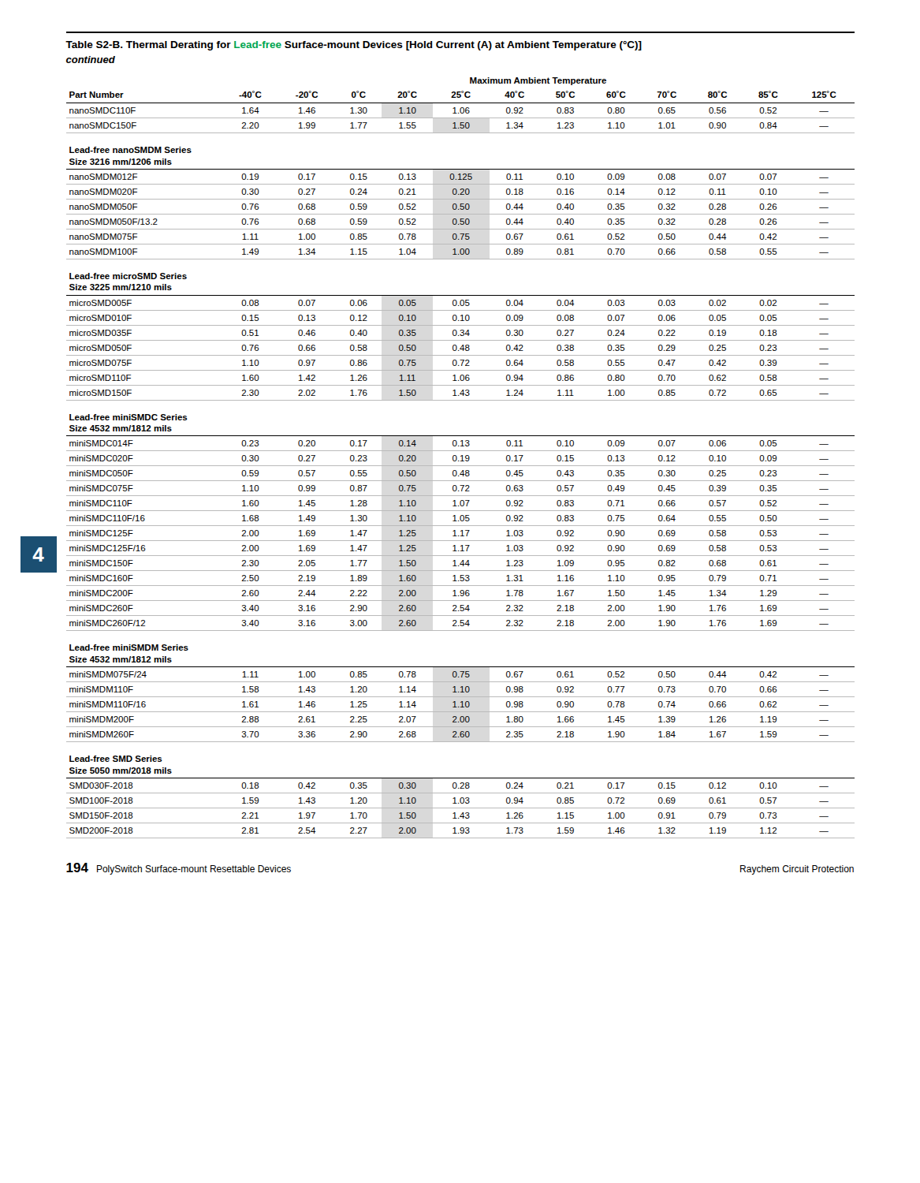4
Table S2-B. Thermal Derating for Lead-free Surface-mount Devices [Hold Current (A) at Ambient Temperature (°C)]
continued
| | Maximum Ambient Temperature |
| --- | --- |
| Part Number | -40˚C | -20˚C | 0˚C | 20˚C | 25˚C | 40˚C | 50˚C | 60˚C | 70˚C | 80˚C | 85˚C | 125˚C |
| nanoSMDC110F | 1.64 | 1.46 | 1.30 | 1.10 | 1.06 | 0.92 | 0.83 | 0.80 | 0.65 | 0.56 | 0.52 | — |
| nanoSMDC150F | 2.20 | 1.99 | 1.77 | 1.55 | 1.50 | 1.34 | 1.23 | 1.10 | 1.01 | 0.90 | 0.84 | — |
| Lead-free nanoSMDM Series Size 3216 mm/1206 mils |
| nanoSMDM012F | 0.19 | 0.17 | 0.15 | 0.13 | 0.125 | 0.11 | 0.10 | 0.09 | 0.08 | 0.07 | 0.07 | — |
| nanoSMDM020F | 0.30 | 0.27 | 0.24 | 0.21 | 0.20 | 0.18 | 0.16 | 0.14 | 0.12 | 0.11 | 0.10 | — |
| nanoSMDM050F | 0.76 | 0.68 | 0.59 | 0.52 | 0.50 | 0.44 | 0.40 | 0.35 | 0.32 | 0.28 | 0.26 | — |
| nanoSMDM050F/13.2 | 0.76 | 0.68 | 0.59 | 0.52 | 0.50 | 0.44 | 0.40 | 0.35 | 0.32 | 0.28 | 0.26 | — |
| nanoSMDM075F | 1.11 | 1.00 | 0.85 | 0.78 | 0.75 | 0.67 | 0.61 | 0.52 | 0.50 | 0.44 | 0.42 | — |
| nanoSMDM100F | 1.49 | 1.34 | 1.15 | 1.04 | 1.00 | 0.89 | 0.81 | 0.70 | 0.66 | 0.58 | 0.55 | — |
| Lead-free microSMD Series Size 3225 mm/1210 mils |
| microSMD005F | 0.08 | 0.07 | 0.06 | 0.05 | 0.05 | 0.04 | 0.04 | 0.03 | 0.03 | 0.02 | 0.02 | — |
| microSMD010F | 0.15 | 0.13 | 0.12 | 0.10 | 0.10 | 0.09 | 0.08 | 0.07 | 0.06 | 0.05 | 0.05 | — |
| microSMD035F | 0.51 | 0.46 | 0.40 | 0.35 | 0.34 | 0.30 | 0.27 | 0.24 | 0.22 | 0.19 | 0.18 | — |
| microSMD050F | 0.76 | 0.66 | 0.58 | 0.50 | 0.48 | 0.42 | 0.38 | 0.35 | 0.29 | 0.25 | 0.23 | — |
| microSMD075F | 1.10 | 0.97 | 0.86 | 0.75 | 0.72 | 0.64 | 0.58 | 0.55 | 0.47 | 0.42 | 0.39 | — |
| microSMD110F | 1.60 | 1.42 | 1.26 | 1.11 | 1.06 | 0.94 | 0.86 | 0.80 | 0.70 | 0.62 | 0.58 | — |
| microSMD150F | 2.30 | 2.02 | 1.76 | 1.50 | 1.43 | 1.24 | 1.11 | 1.00 | 0.85 | 0.72 | 0.65 | — |
| Lead-free miniSMDC Series Size 4532 mm/1812 mils |
| miniSMDC014F | 0.23 | 0.20 | 0.17 | 0.14 | 0.13 | 0.11 | 0.10 | 0.09 | 0.07 | 0.06 | 0.05 | — |
| miniSMDC020F | 0.30 | 0.27 | 0.23 | 0.20 | 0.19 | 0.17 | 0.15 | 0.13 | 0.12 | 0.10 | 0.09 | — |
| miniSMDC050F | 0.59 | 0.57 | 0.55 | 0.50 | 0.48 | 0.45 | 0.43 | 0.35 | 0.30 | 0.25 | 0.23 | — |
| miniSMDC075F | 1.10 | 0.99 | 0.87 | 0.75 | 0.72 | 0.63 | 0.57 | 0.49 | 0.45 | 0.39 | 0.35 | — |
| miniSMDC110F | 1.60 | 1.45 | 1.28 | 1.10 | 1.07 | 0.92 | 0.83 | 0.71 | 0.66 | 0.57 | 0.52 | — |
| miniSMDC110F/16 | 1.68 | 1.49 | 1.30 | 1.10 | 1.05 | 0.92 | 0.83 | 0.75 | 0.64 | 0.55 | 0.50 | — |
| miniSMDC125F | 2.00 | 1.69 | 1.47 | 1.25 | 1.17 | 1.03 | 0.92 | 0.90 | 0.69 | 0.58 | 0.53 | — |
| miniSMDC125F/16 | 2.00 | 1.69 | 1.47 | 1.25 | 1.17 | 1.03 | 0.92 | 0.90 | 0.69 | 0.58 | 0.53 | — |
| miniSMDC150F | 2.30 | 2.05 | 1.77 | 1.50 | 1.44 | 1.23 | 1.09 | 0.95 | 0.82 | 0.68 | 0.61 | — |
| miniSMDC160F | 2.50 | 2.19 | 1.89 | 1.60 | 1.53 | 1.31 | 1.16 | 1.10 | 0.95 | 0.79 | 0.71 | — |
| miniSMDC200F | 2.60 | 2.44 | 2.22 | 2.00 | 1.96 | 1.78 | 1.67 | 1.50 | 1.45 | 1.34 | 1.29 | — |
| miniSMDC260F | 3.40 | 3.16 | 2.90 | 2.60 | 2.54 | 2.32 | 2.18 | 2.00 | 1.90 | 1.76 | 1.69 | — |
| miniSMDC260F/12 | 3.40 | 3.16 | 3.00 | 2.60 | 2.54 | 2.32 | 2.18 | 2.00 | 1.90 | 1.76 | 1.69 | — |
| Lead-free miniSMDM Series Size 4532 mm/1812 mils |
| miniSMDM075F/24 | 1.11 | 1.00 | 0.85 | 0.78 | 0.75 | 0.67 | 0.61 | 0.52 | 0.50 | 0.44 | 0.42 | — |
| miniSMDM110F | 1.58 | 1.43 | 1.20 | 1.14 | 1.10 | 0.98 | 0.92 | 0.77 | 0.73 | 0.70 | 0.66 | — |
| miniSMDM110F/16 | 1.61 | 1.46 | 1.25 | 1.14 | 1.10 | 0.98 | 0.90 | 0.78 | 0.74 | 0.66 | 0.62 | — |
| miniSMDM200F | 2.88 | 2.61 | 2.25 | 2.07 | 2.00 | 1.80 | 1.66 | 1.45 | 1.39 | 1.26 | 1.19 | — |
| miniSMDM260F | 3.70 | 3.36 | 2.90 | 2.68 | 2.60 | 2.35 | 2.18 | 1.90 | 1.84 | 1.67 | 1.59 | — |
| Lead-free SMD Series Size 5050 mm/2018 mils |
| SMD030F-2018 | 0.18 | 0.42 | 0.35 | 0.30 | 0.28 | 0.24 | 0.21 | 0.17 | 0.15 | 0.12 | 0.10 | — |
| SMD100F-2018 | 1.59 | 1.43 | 1.20 | 1.10 | 1.03 | 0.94 | 0.85 | 0.72 | 0.69 | 0.61 | 0.57 | — |
| SMD150F-2018 | 2.21 | 1.97 | 1.70 | 1.50 | 1.43 | 1.26 | 1.15 | 1.00 | 0.91 | 0.79 | 0.73 | — |
| SMD200F-2018 | 2.81 | 2.54 | 2.27 | 2.00 | 1.93 | 1.73 | 1.59 | 1.46 | 1.32 | 1.19 | 1.12 | — |
194 PolySwitch Surface-mount Resettable Devices
Raychem Circuit Protection